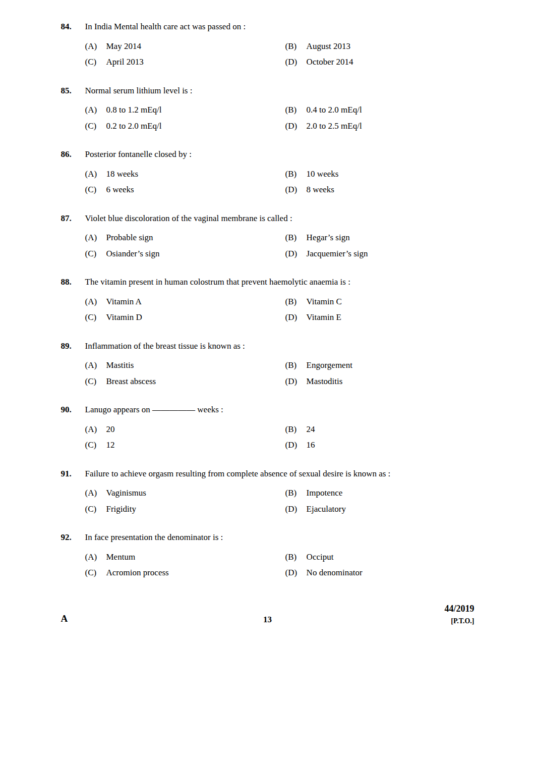84.
In India Mental health care act was passed on :
| (A) | May 2014 | (B) | August 2013 |
| (C) | April 2013 | (D) | October 2014 |
85.
Normal serum lithium level is :
| (A) | 0.8 to 1.2 mEq/l | (B) | 0.4 to 2.0 mEq/l |
| (C) | 0.2 to 2.0 mEq/l | (D) | 2.0 to 2.5 mEq/l |
86.
Posterior fontanelle closed by :
| (A) | 18 weeks | (B) | 10 weeks |
| (C) | 6 weeks | (D) | 8 weeks |
87.
Violet blue discoloration of the vaginal membrane is called :
| (A) | Probable sign | (B) | Hegar’s sign |
| (C) | Osiander’s sign | (D) | Jacquemier’s sign |
88.
The vitamin present in human colostrum that prevent haemolytic anaemia is :
| (A) | Vitamin A | (B) | Vitamin C |
| (C) | Vitamin D | (D) | Vitamin E |
89.
Inflammation of the breast tissue is known as :
| (A) | Mastitis | (B) | Engorgement |
| (C) | Breast abscess | (D) | Mastoditis |
90.
Lanugo appears on ————— weeks :
| (A) | 20 | (B) | 24 |
| (C) | 12 | (D) | 16 |
91.
Failure to achieve orgasm resulting from complete absence of sexual desire is known as :
| (A) | Vaginismus | (B) | Impotence |
| (C) | Frigidity | (D) | Ejaculatory |
92.
In face presentation the denominator is :
| (A) | Mentum | (B) | Occiput |
| (C) | Acromion process | (D) | No denominator |
A
13
44/2019
[P.T.O.]